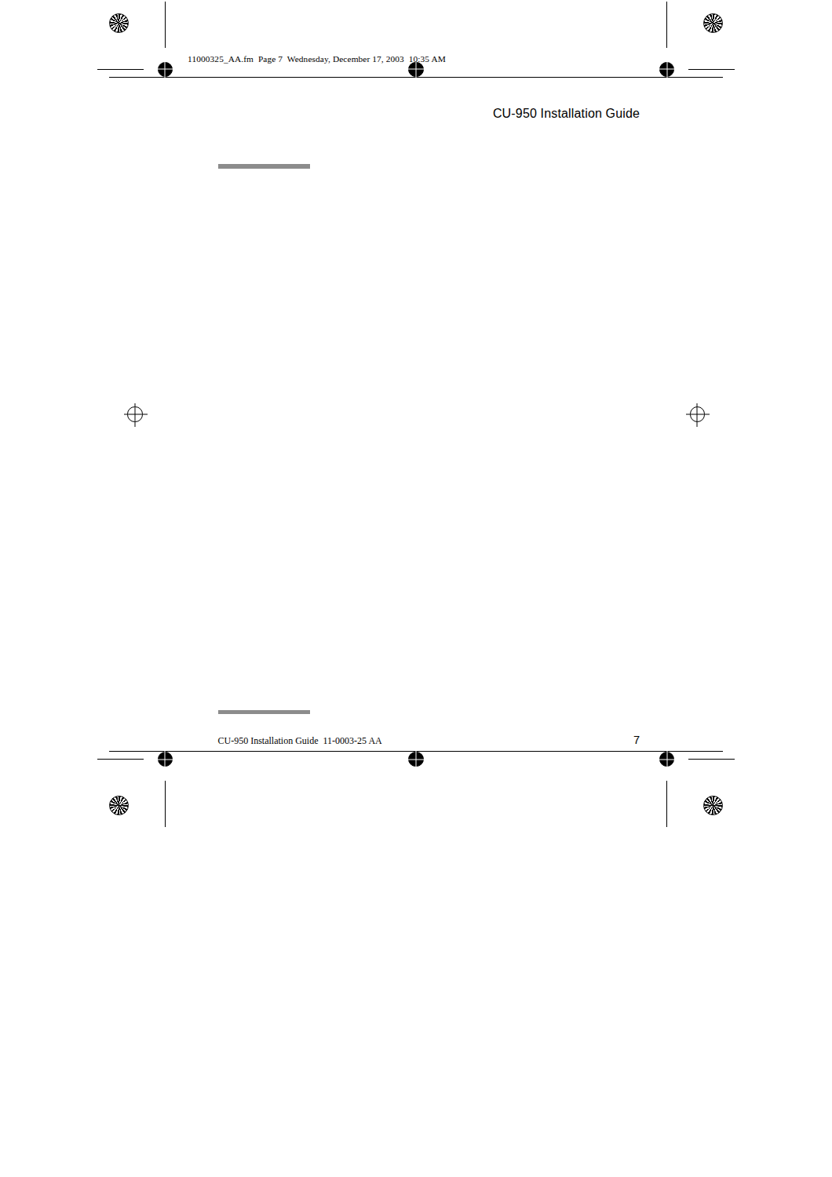11000325_AA.fm Page 7 Wednesday, December 17, 2003 10:35 AM
CU-950 Installation Guide
CU-950 Installation Guide 11-0003-25 AA 7